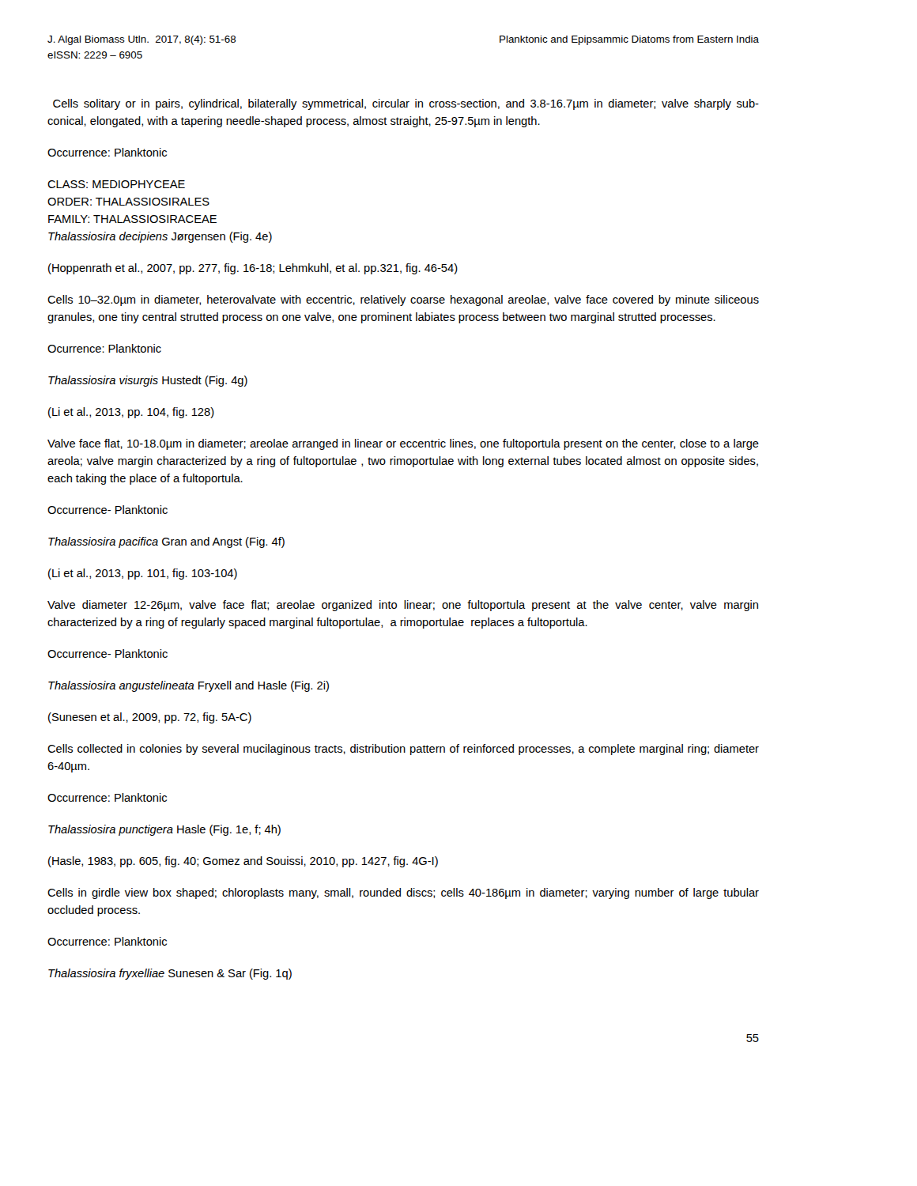J. Algal Biomass Utln. 2017, 8(4): 51-68
eISSN: 2229 – 6905
Planktonic and Epipsammic Diatoms from Eastern India
Cells solitary or in pairs, cylindrical, bilaterally symmetrical, circular in cross-section, and 3.8-16.7µm in diameter; valve sharply sub-conical, elongated, with a tapering needle-shaped process, almost straight, 25-97.5µm in length.
Occurrence: Planktonic
CLASS: MEDIOPHYCEAE
ORDER: THALASSIOSIRALES
FAMILY: THALASSIOSIRACEAE
Thalassiosira decipiens Jørgensen (Fig. 4e)
(Hoppenrath et al., 2007, pp. 277, fig. 16-18; Lehmkuhl, et al. pp.321, fig. 46-54)
Cells 10–32.0µm in diameter, heterovalvate with eccentric, relatively coarse hexagonal areolae, valve face covered by minute siliceous granules, one tiny central strutted process on one valve, one prominent labiates process between two marginal strutted processes.
Ocurrence: Planktonic
Thalassiosira visurgis Hustedt (Fig. 4g)
(Li et al., 2013, pp. 104, fig. 128)
Valve face flat, 10-18.0µm in diameter; areolae arranged in linear or eccentric lines, one fultoportula present on the center, close to a large areola; valve margin characterized by a ring of fultoportulae , two rimoportulae with long external tubes located almost on opposite sides, each taking the place of a fultoportula.
Occurrence- Planktonic
Thalassiosira pacifica Gran and Angst (Fig. 4f)
(Li et al., 2013, pp. 101, fig. 103-104)
Valve diameter 12-26µm, valve face flat; areolae organized into linear; one fultoportula present at the valve center, valve margin characterized by a ring of regularly spaced marginal fultoportulae, a rimoportulae replaces a fultoportula.
Occurrence- Planktonic
Thalassiosira angustelineata Fryxell and Hasle (Fig. 2i)
(Sunesen et al., 2009, pp. 72, fig. 5A-C)
Cells collected in colonies by several mucilaginous tracts, distribution pattern of reinforced processes, a complete marginal ring; diameter 6-40µm.
Occurrence: Planktonic
Thalassiosira punctigera Hasle (Fig. 1e, f; 4h)
(Hasle, 1983, pp. 605, fig. 40; Gomez and Souissi, 2010, pp. 1427, fig. 4G-I)
Cells in girdle view box shaped; chloroplasts many, small, rounded discs; cells 40-186µm in diameter; varying number of large tubular occluded process.
Occurrence: Planktonic
Thalassiosira fryxelliae Sunesen & Sar (Fig. 1q)
55